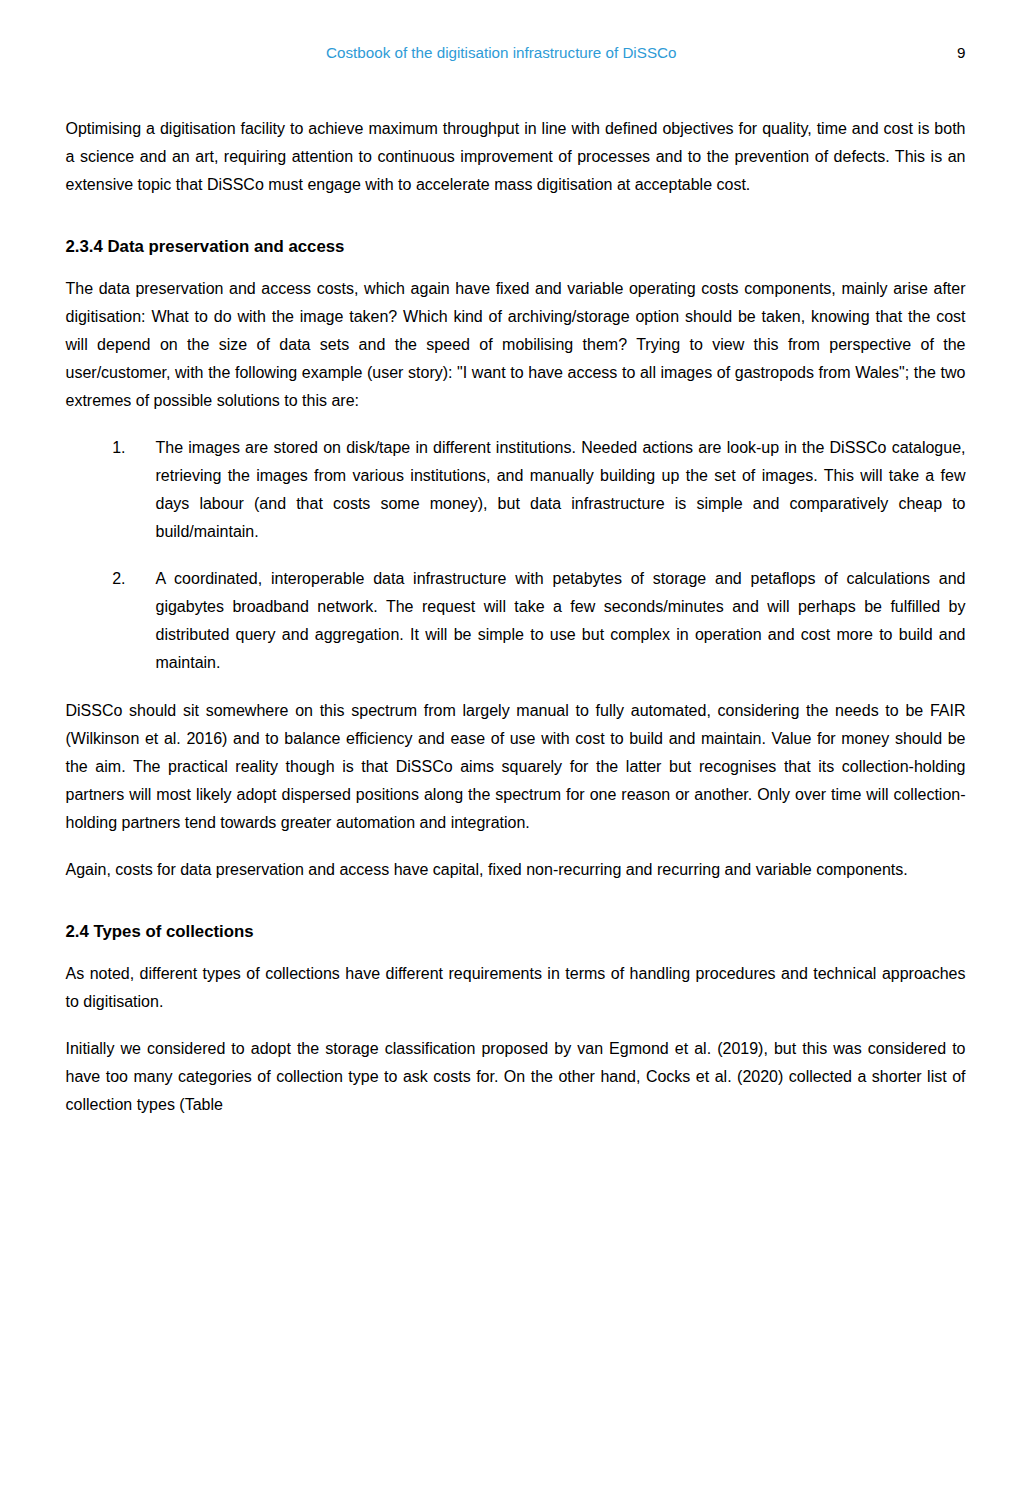Costbook of the digitisation infrastructure of DiSSCo 9
Optimising a digitisation facility to achieve maximum throughput in line with defined objectives for quality, time and cost is both a science and an art, requiring attention to continuous improvement of processes and to the prevention of defects. This is an extensive topic that DiSSCo must engage with to accelerate mass digitisation at acceptable cost.
2.3.4 Data preservation and access
The data preservation and access costs, which again have fixed and variable operating costs components, mainly arise after digitisation: What to do with the image taken? Which kind of archiving/storage option should be taken, knowing that the cost will depend on the size of data sets and the speed of mobilising them? Trying to view this from perspective of the user/customer, with the following example (user story): "I want to have access to all images of gastropods from Wales"; the two extremes of possible solutions to this are:
The images are stored on disk/tape in different institutions. Needed actions are look-up in the DiSSCo catalogue, retrieving the images from various institutions, and manually building up the set of images. This will take a few days labour (and that costs some money), but data infrastructure is simple and comparatively cheap to build/maintain.
A coordinated, interoperable data infrastructure with petabytes of storage and petaflops of calculations and gigabytes broadband network. The request will take a few seconds/minutes and will perhaps be fulfilled by distributed query and aggregation. It will be simple to use but complex in operation and cost more to build and maintain.
DiSSCo should sit somewhere on this spectrum from largely manual to fully automated, considering the needs to be FAIR (Wilkinson et al. 2016) and to balance efficiency and ease of use with cost to build and maintain. Value for money should be the aim. The practical reality though is that DiSSCo aims squarely for the latter but recognises that its collection-holding partners will most likely adopt dispersed positions along the spectrum for one reason or another. Only over time will collection-holding partners tend towards greater automation and integration.
Again, costs for data preservation and access have capital, fixed non-recurring and recurring and variable components.
2.4 Types of collections
As noted, different types of collections have different requirements in terms of handling procedures and technical approaches to digitisation.
Initially we considered to adopt the storage classification proposed by van Egmond et al. (2019), but this was considered to have too many categories of collection type to ask costs for. On the other hand, Cocks et al. (2020) collected a shorter list of collection types (Table